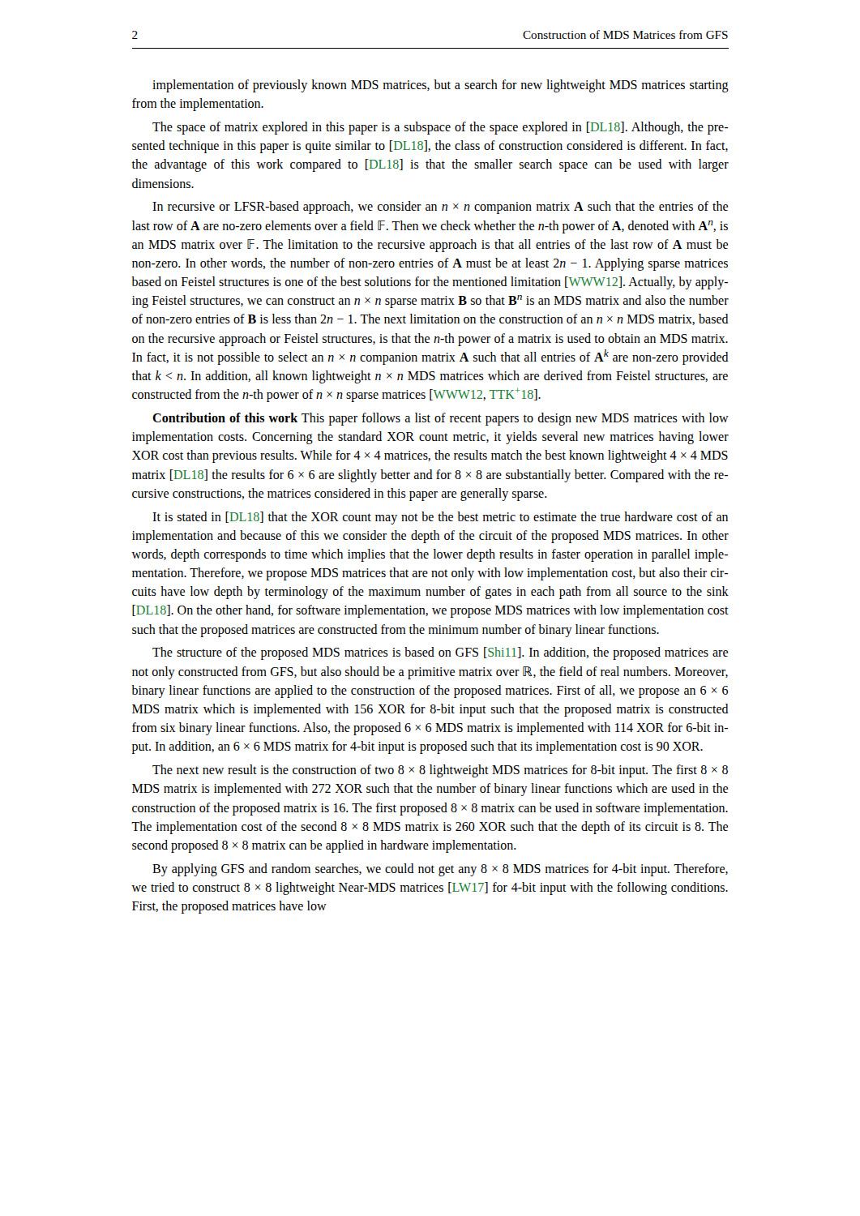2 Construction of MDS Matrices from GFS
implementation of previously known MDS matrices, but a search for new lightweight MDS matrices starting from the implementation.
The space of matrix explored in this paper is a subspace of the space explored in [DL18]. Although, the presented technique in this paper is quite similar to [DL18], the class of construction considered is different. In fact, the advantage of this work compared to [DL18] is that the smaller search space can be used with larger dimensions.
In recursive or LFSR-based approach, we consider an n × n companion matrix A such that the entries of the last row of A are no-zero elements over a field 𝔽. Then we check whether the n-th power of A, denoted with An, is an MDS matrix over 𝔽. The limitation to the recursive approach is that all entries of the last row of A must be non-zero. In other words, the number of non-zero entries of A must be at least 2n − 1. Applying sparse matrices based on Feistel structures is one of the best solutions for the mentioned limitation [WWW12]. Actually, by applying Feistel structures, we can construct an n × n sparse matrix B so that Bn is an MDS matrix and also the number of non-zero entries of B is less than 2n − 1. The next limitation on the construction of an n × n MDS matrix, based on the recursive approach or Feistel structures, is that the n-th power of a matrix is used to obtain an MDS matrix. In fact, it is not possible to select an n × n companion matrix A such that all entries of Ak are non-zero provided that k < n. In addition, all known lightweight n × n MDS matrices which are derived from Feistel structures, are constructed from the n-th power of n × n sparse matrices [WWW12, TTK+18].
Contribution of this work This paper follows a list of recent papers to design new MDS matrices with low implementation costs. Concerning the standard XOR count metric, it yields several new matrices having lower XOR cost than previous results. While for 4 × 4 matrices, the results match the best known lightweight 4 × 4 MDS matrix [DL18] the results for 6 × 6 are slightly better and for 8 × 8 are substantially better. Compared with the recursive constructions, the matrices considered in this paper are generally sparse.
It is stated in [DL18] that the XOR count may not be the best metric to estimate the true hardware cost of an implementation and because of this we consider the depth of the circuit of the proposed MDS matrices. In other words, depth corresponds to time which implies that the lower depth results in faster operation in parallel implementation. Therefore, we propose MDS matrices that are not only with low implementation cost, but also their circuits have low depth by terminology of the maximum number of gates in each path from all source to the sink [DL18]. On the other hand, for software implementation, we propose MDS matrices with low implementation cost such that the proposed matrices are constructed from the minimum number of binary linear functions.
The structure of the proposed MDS matrices is based on GFS [Shi11]. In addition, the proposed matrices are not only constructed from GFS, but also should be a primitive matrix over ℝ, the field of real numbers. Moreover, binary linear functions are applied to the construction of the proposed matrices. First of all, we propose an 6 × 6 MDS matrix which is implemented with 156 XOR for 8-bit input such that the proposed matrix is constructed from six binary linear functions. Also, the proposed 6 × 6 MDS matrix is implemented with 114 XOR for 6-bit input. In addition, an 6 × 6 MDS matrix for 4-bit input is proposed such that its implementation cost is 90 XOR.
The next new result is the construction of two 8 × 8 lightweight MDS matrices for 8-bit input. The first 8 × 8 MDS matrix is implemented with 272 XOR such that the number of binary linear functions which are used in the construction of the proposed matrix is 16. The first proposed 8 × 8 matrix can be used in software implementation. The implementation cost of the second 8 × 8 MDS matrix is 260 XOR such that the depth of its circuit is 8. The second proposed 8 × 8 matrix can be applied in hardware implementation.
By applying GFS and random searches, we could not get any 8 × 8 MDS matrices for 4-bit input. Therefore, we tried to construct 8 × 8 lightweight Near-MDS matrices [LW17] for 4-bit input with the following conditions. First, the proposed matrices have low